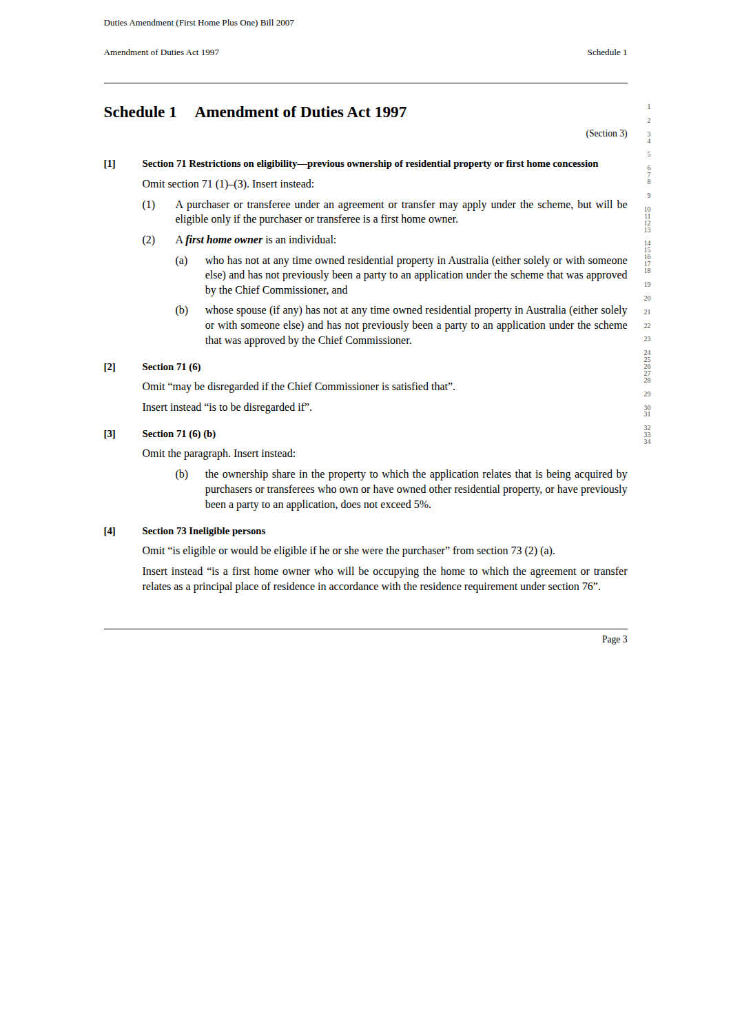Duties Amendment (First Home Plus One) Bill 2007
Amendment of Duties Act 1997 Schedule 1
Schedule 1 Amendment of Duties Act 1997
(Section 3)
[1] Section 71 Restrictions on eligibility—previous ownership of residential property or first home concession
Omit section 71 (1)–(3). Insert instead:
(1) A purchaser or transferee under an agreement or transfer may apply under the scheme, but will be eligible only if the purchaser or transferee is a first home owner.
(2) A first home owner is an individual:
(a) who has not at any time owned residential property in Australia (either solely or with someone else) and has not previously been a party to an application under the scheme that was approved by the Chief Commissioner, and
(b) whose spouse (if any) has not at any time owned residential property in Australia (either solely or with someone else) and has not previously been a party to an application under the scheme that was approved by the Chief Commissioner.
[2] Section 71 (6)
Omit “may be disregarded if the Chief Commissioner is satisfied that”.
Insert instead “is to be disregarded if”.
[3] Section 71 (6) (b)
Omit the paragraph. Insert instead:
(b) the ownership share in the property to which the application relates that is being acquired by purchasers or transferees who own or have owned other residential property, or have previously been a party to an application, does not exceed 5%.
[4] Section 73 Ineligible persons
Omit “is eligible or would be eligible if he or she were the purchaser” from section 73 (2) (a).
Insert instead “is a first home owner who will be occupying the home to which the agreement or transfer relates as a principal place of residence in accordance with the residence requirement under section 76”.
Page 3
1 2 3 4 5 6 7 8 9 10 11 12 13 14 15 16 17 18 19 20 21 22 23 24 25 26 27 28 29 30 31 32 33 34